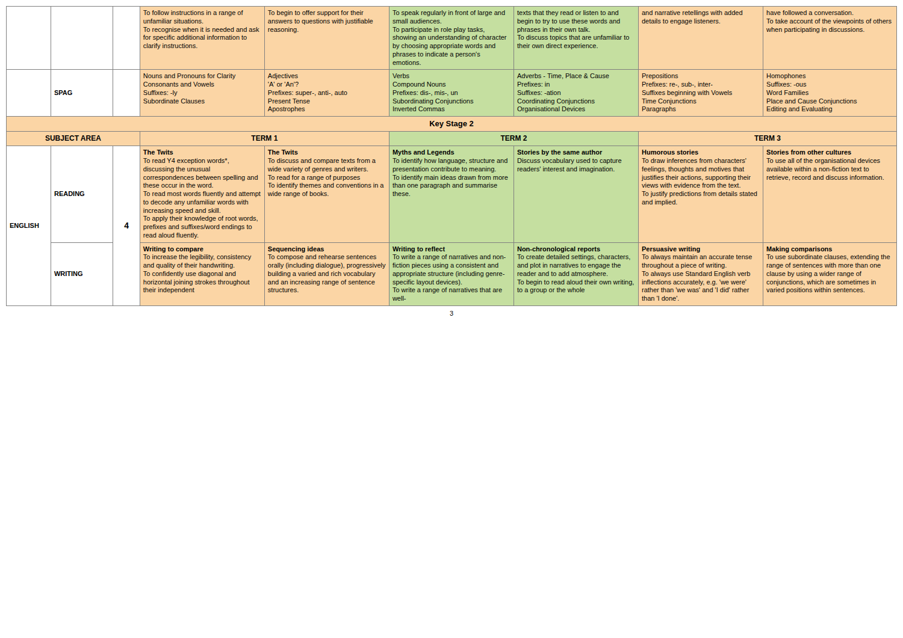| | | | To follow instructions in a range of unfamiliar situations. To recognise when it is needed and ask for specific additional information to clarify instructions. | To begin to offer support for their answers to questions with justifiable reasoning. | To speak regularly in front of large and small audiences. To participate in role play tasks, showing an understanding of character by choosing appropriate words and phrases to indicate a person's emotions. | texts that they read or listen to and begin to try to use these words and phrases in their own talk. To discuss topics that are unfamiliar to their own direct experience. | and narrative retellings with added details to engage listeners. | have followed a conversation. To take account of the viewpoints of others when participating in discussions. |
| | SPAG | | Nouns and Pronouns for Clarity Consonants and Vowels Suffixes: -ly Subordinate Clauses | Adjectives 'A' or 'An'? Prefixes: super-, anti-, auto Present Tense Apostrophes | Verbs Compound Nouns Prefixes: dis-, mis-, un Subordinating Conjunctions Inverted Commas | Adverbs - Time, Place & Cause Prefixes: in Suffixes: -ation Coordinating Conjunctions Organisational Devices | Prepositions Prefixes: re-, sub-, inter- Suffixes beginning with Vowels Time Conjunctions Paragraphs | Homophones Suffixes: -ous Word Families Place and Cause Conjunctions Editing and Evaluating |
| Key Stage 2 |
| SUBJECT AREA | TERM 1 | TERM 2 | TERM 3 |
| ENGLISH | READING | 4 | The Twits To read Y4 exception words*, discussing the unusual correspondences between spelling and these occur in the word. To read most words fluently and attempt to decode any unfamiliar words with increasing speed and skill. To apply their knowledge of root words, prefixes and suffixes/word endings to read aloud fluently. | The Twits To discuss and compare texts from a wide variety of genres and writers. To read for a range of purposes To identify themes and conventions in a wide range of books. | Myths and Legends To identify how language, structure and presentation contribute to meaning. To identify main ideas drawn from more than one paragraph and summarise these. | Stories by the same author Discuss vocabulary used to capture readers' interest and imagination. | Humorous stories To draw inferences from characters' feelings, thoughts and motives that justifies their actions, supporting their views with evidence from the text. To justify predictions from details stated and implied. | Stories from other cultures To use all of the organisational devices available within a non-fiction text to retrieve, record and discuss information. |
| WRITING | Writing to compare To increase the legibility, consistency and quality of their handwriting. To confidently use diagonal and horizontal joining strokes throughout their independent | Sequencing ideas To compose and rehearse sentences orally (including dialogue), progressively building a varied and rich vocabulary and an increasing range of sentence structures. | Writing to reflect To write a range of narratives and non-fiction pieces using a consistent and appropriate structure (including genre-specific layout devices). To write a range of narratives that are well- | Non-chronological reports To create detailed settings, characters, and plot in narratives to engage the reader and to add atmosphere. To begin to read aloud their own writing, to a group or the whole | Persuasive writing To always maintain an accurate tense throughout a piece of writing. To always use Standard English verb inflections accurately, e.g. 'we were' rather than 'we was' and 'I did' rather than 'I done'. | Making comparisons To use subordinate clauses, extending the range of sentences with more than one clause by using a wider range of conjunctions, which are sometimes in varied positions within sentences. |
3